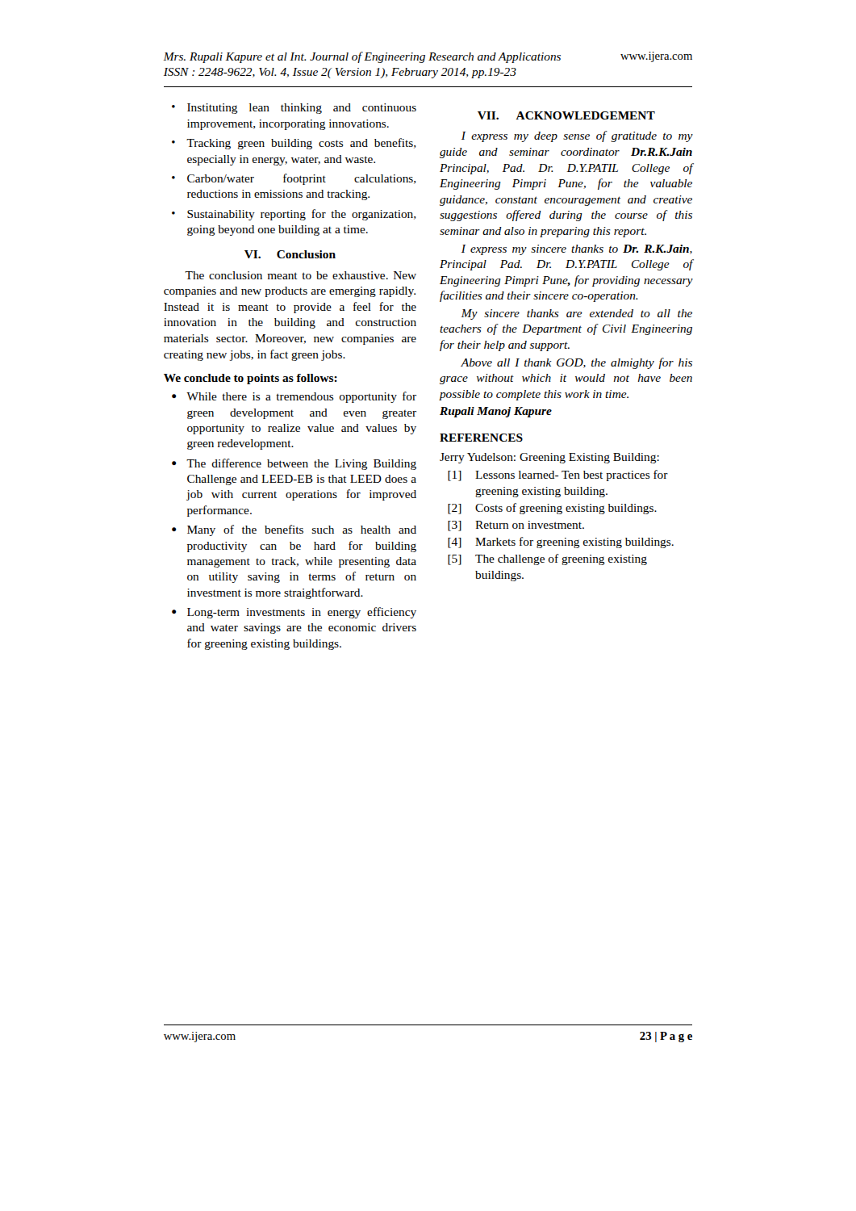www.ijera.com Mrs. Rupali Kapure et al Int. Journal of Engineering Research and Applications
ISSN : 2248-9622, Vol. 4, Issue 2( Version 1), February 2014, pp.19-23
Instituting lean thinking and continuous improvement, incorporating innovations.
Tracking green building costs and benefits, especially in energy, water, and waste.
Carbon/water footprint calculations, reductions in emissions and tracking.
Sustainability reporting for the organization, going beyond one building at a time.
VI. Conclusion
The conclusion meant to be exhaustive. New companies and new products are emerging rapidly. Instead it is meant to provide a feel for the innovation in the building and construction materials sector. Moreover, new companies are creating new jobs, in fact green jobs.
We conclude to points as follows:
While there is a tremendous opportunity for green development and even greater opportunity to realize value and values by green redevelopment.
The difference between the Living Building Challenge and LEED-EB is that LEED does a job with current operations for improved performance.
Many of the benefits such as health and productivity can be hard for building management to track, while presenting data on utility saving in terms of return on investment is more straightforward.
Long-term investments in energy efficiency and water savings are the economic drivers for greening existing buildings.
VII. ACKNOWLEDGEMENT
I express my deep sense of gratitude to my guide and seminar coordinator Dr.R.K.Jain Principal, Pad. Dr. D.Y.PATIL College of Engineering Pimpri Pune, for the valuable guidance, constant encouragement and creative suggestions offered during the course of this seminar and also in preparing this report.
I express my sincere thanks to Dr. R.K.Jain, Principal Pad. Dr. D.Y.PATIL College of Engineering Pimpri Pune, for providing necessary facilities and their sincere co-operation.
My sincere thanks are extended to all the teachers of the Department of Civil Engineering for their help and support.
Above all I thank GOD, the almighty for his grace without which it would not have been possible to complete this work in time.
Rupali Manoj Kapure
REFERENCES
Jerry Yudelson: Greening Existing Building:
Lessons learned- Ten best practices for greening existing building.
Costs of greening existing buildings.
Return on investment.
Markets for greening existing buildings.
The challenge of greening existing buildings.
www.ijera.com 23 | P a g e